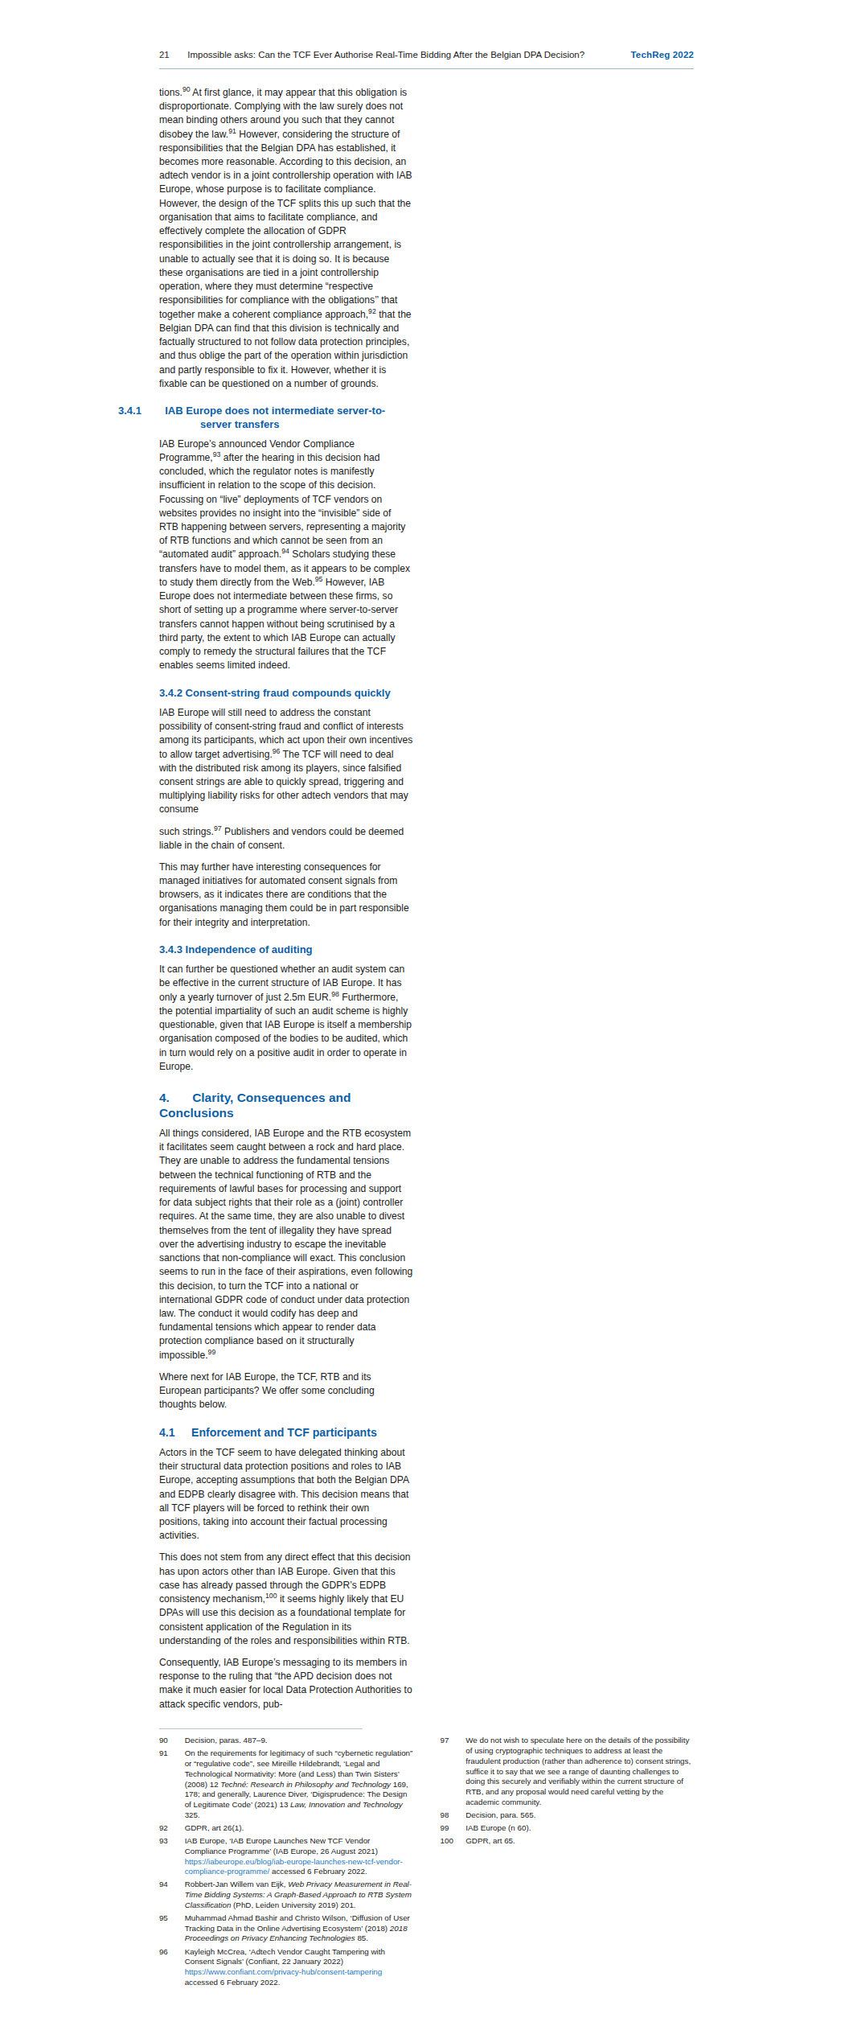21 Impossible asks: Can the TCF Ever Authorise Real-Time Bidding After the Belgian DPA Decision? TechReg 2022
tions.90 At first glance, it may appear that this obligation is disproportionate. Complying with the law surely does not mean binding others around you such that they cannot disobey the law.91 However, considering the structure of responsibilities that the Belgian DPA has established, it becomes more reasonable. According to this decision, an adtech vendor is in a joint controllership operation with IAB Europe, whose purpose is to facilitate compliance. However, the design of the TCF splits this up such that the organisation that aims to facilitate compliance, and effectively complete the allocation of GDPR responsibilities in the joint controllership arrangement, is unable to actually see that it is doing so. It is because these organisations are tied in a joint controllership operation, where they must determine “respective responsibilities for compliance with the obligations’’ that together make a coherent compliance approach,92 that the Belgian DPA can find that this division is technically and factually structured to not follow data protection principles, and thus oblige the part of the operation within jurisdiction and partly responsible to fix it. However, whether it is fixable can be questioned on a number of grounds.
3.4.1 IAB Europe does not intermediate server-to-server transfers
IAB Europe’s announced Vendor Compliance Programme,93 after the hearing in this decision had concluded, which the regulator notes is manifestly insufficient in relation to the scope of this decision. Focussing on “live” deployments of TCF vendors on websites provides no insight into the “invisible” side of RTB happening between servers, representing a majority of RTB functions and which cannot be seen from an “automated audit” approach.94 Scholars studying these transfers have to model them, as it appears to be complex to study them directly from the Web.95 However, IAB Europe does not intermediate between these firms, so short of setting up a programme where server-to-server transfers cannot happen without being scrutinised by a third party, the extent to which IAB Europe can actually comply to remedy the structural failures that the TCF enables seems limited indeed.
3.4.2 Consent-string fraud compounds quickly
IAB Europe will still need to address the constant possibility of consent-string fraud and conflict of interests among its participants, which act upon their own incentives to allow target advertising.96 The TCF will need to deal with the distributed risk among its players, since falsified consent strings are able to quickly spread, triggering and multiplying liability risks for other adtech vendors that may consume
such strings.97 Publishers and vendors could be deemed liable in the chain of consent.
This may further have interesting consequences for managed initiatives for automated consent signals from browsers, as it indicates there are conditions that the organisations managing them could be in part responsible for their integrity and interpretation.
3.4.3 Independence of auditing
It can further be questioned whether an audit system can be effective in the current structure of IAB Europe. It has only a yearly turnover of just 2.5m EUR.98 Furthermore, the potential impartiality of such an audit scheme is highly questionable, given that IAB Europe is itself a membership organisation composed of the bodies to be audited, which in turn would rely on a positive audit in order to operate in Europe.
4. Clarity, Consequences and Conclusions
All things considered, IAB Europe and the RTB ecosystem it facilitates seem caught between a rock and hard place. They are unable to address the fundamental tensions between the technical functioning of RTB and the requirements of lawful bases for processing and support for data subject rights that their role as a (joint) controller requires. At the same time, they are also unable to divest themselves from the tent of illegality they have spread over the advertising industry to escape the inevitable sanctions that non-compliance will exact. This conclusion seems to run in the face of their aspirations, even following this decision, to turn the TCF into a national or international GDPR code of conduct under data protection law. The conduct it would codify has deep and fundamental tensions which appear to render data protection compliance based on it structurally impossible.99
Where next for IAB Europe, the TCF, RTB and its European participants? We offer some concluding thoughts below.
4.1 Enforcement and TCF participants
Actors in the TCF seem to have delegated thinking about their structural data protection positions and roles to IAB Europe, accepting assumptions that both the Belgian DPA and EDPB clearly disagree with. This decision means that all TCF players will be forced to rethink their own positions, taking into account their factual processing activities.
This does not stem from any direct effect that this decision has upon actors other than IAB Europe. Given that this case has already passed through the GDPR’s EDPB consistency mechanism,100 it seems highly likely that EU DPAs will use this decision as a foundational template for consistent application of the Regulation in its understanding of the roles and responsibilities within RTB.
Consequently, IAB Europe’s messaging to its members in response to the ruling that “the APD decision does not make it much easier for local Data Protection Authorities to attack specific vendors, pub-
90
Decision, paras. 487–9.
91
On the requirements for legitimacy of such “cybernetic regulation” or “regulative code”, see Mireille Hildebrandt, ‘Legal and Technological Normativity: More (and Less) than Twin Sisters’ (2008) 12 Techné: Research in Philosophy and Technology 169, 178; and generally, Laurence Diver, ‘Digisprudence: The Design of Legitimate Code’ (2021) 13 Law, Innovation and Technology 325.
92
GDPR, art 26(1).
93
IAB Europe, ‘IAB Europe Launches New TCF Vendor Compliance Programme’ (IAB Europe, 26 August 2021) https://iabeurope.eu/blog/iab-europe-launches-new-tcf-vendor-compliance-programme/ accessed 6 February 2022.
94
Robbert-Jan Willem van Eijk, Web Privacy Measurement in Real-Time Bidding Systems: A Graph-Based Approach to RTB System Classification (PhD, Leiden University 2019) 201.
95
Muhammad Ahmad Bashir and Christo Wilson, ‘Diffusion of User Tracking Data in the Online Advertising Ecosystem’ (2018) 2018 Proceedings on Privacy Enhancing Technologies 85.
96
Kayleigh McCrea, ‘Adtech Vendor Caught Tampering with Consent Signals’ (Confiant, 22 January 2022) https://www.confiant.com/privacy-hub/consent-tampering accessed 6 February 2022.
97
We do not wish to speculate here on the details of the possibility of using cryptographic techniques to address at least the fraudulent production (rather than adherence to) consent strings, suffice it to say that we see a range of daunting challenges to doing this securely and verifiably within the current structure of RTB, and any proposal would need careful vetting by the academic community.
98
Decision, para. 565.
99
IAB Europe (n 60).
100
GDPR, art 65.